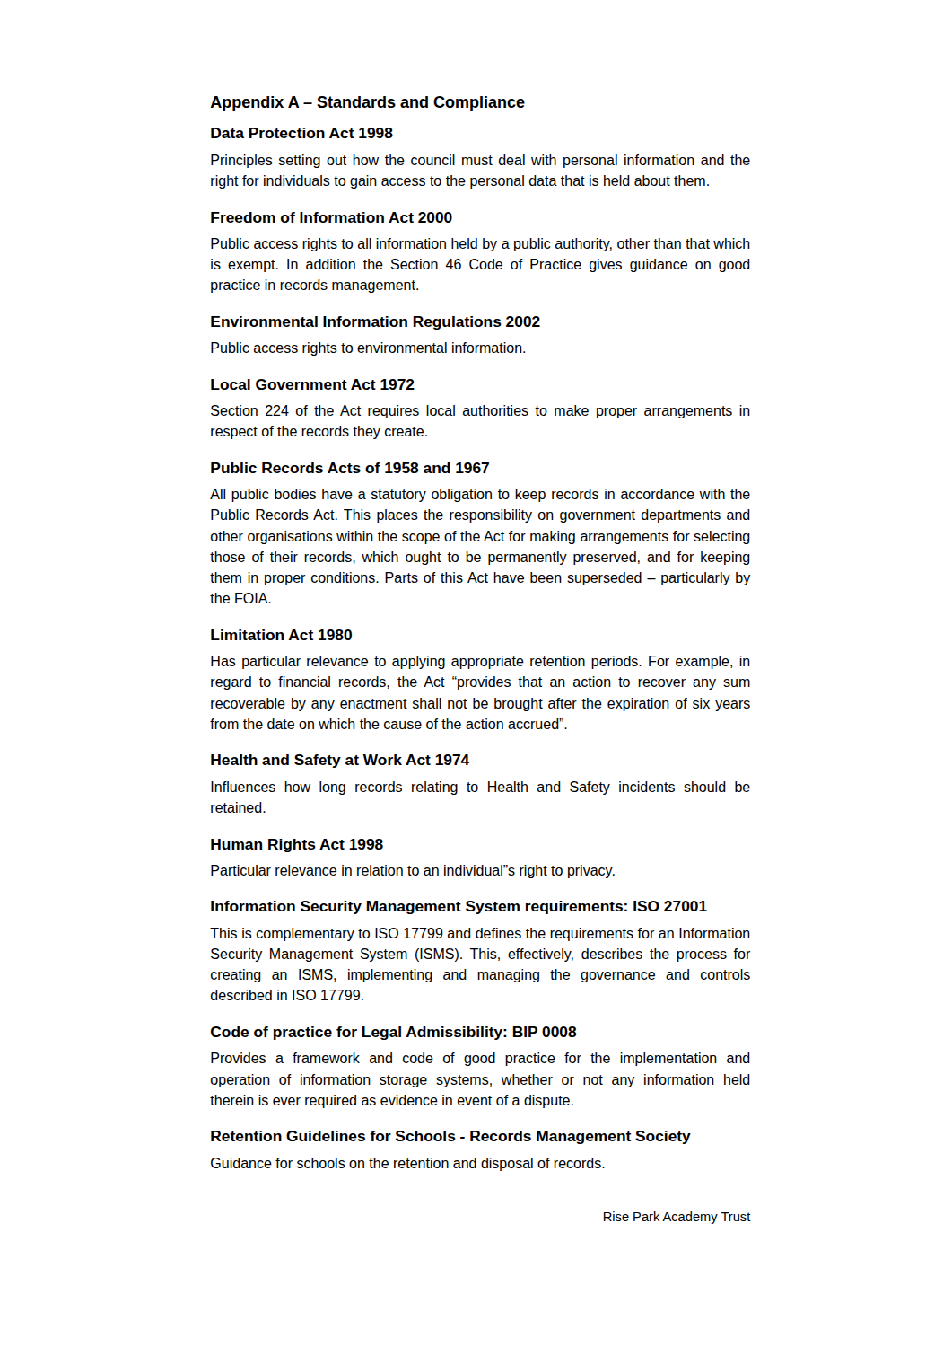Appendix A – Standards and Compliance
Data Protection Act 1998
Principles setting out how the council must deal with personal information and the right for individuals to gain access to the personal data that is held about them.
Freedom of Information Act 2000
Public access rights to all information held by a public authority, other than that which is exempt. In addition the Section 46 Code of Practice gives guidance on good practice in records management.
Environmental Information Regulations 2002
Public access rights to environmental information.
Local Government Act 1972
Section 224 of the Act requires local authorities to make proper arrangements in respect of the records they create.
Public Records Acts of 1958 and 1967
All public bodies have a statutory obligation to keep records in accordance with the Public Records Act. This places the responsibility on government departments and other organisations within the scope of the Act for making arrangements for selecting those of their records, which ought to be permanently preserved, and for keeping them in proper conditions. Parts of this Act have been superseded – particularly by the FOIA.
Limitation Act 1980
Has particular relevance to applying appropriate retention periods. For example, in regard to financial records, the Act “provides that an action to recover any sum recoverable by any enactment shall not be brought after the expiration of six years from the date on which the cause of the action accrued”.
Health and Safety at Work Act 1974
Influences how long records relating to Health and Safety incidents should be retained.
Human Rights Act 1998
Particular relevance in relation to an individual”s right to privacy.
Information Security Management System requirements: ISO 27001
This is complementary to ISO 17799 and defines the requirements for an Information Security Management System (ISMS). This, effectively, describes the process for creating an ISMS, implementing and managing the governance and controls described in ISO 17799.
Code of practice for Legal Admissibility: BIP 0008
Provides a framework and code of good practice for the implementation and operation of information storage systems, whether or not any information held therein is ever required as evidence in event of a dispute.
Retention Guidelines for Schools - Records Management Society
Guidance for schools on the retention and disposal of records.
Rise Park Academy Trust